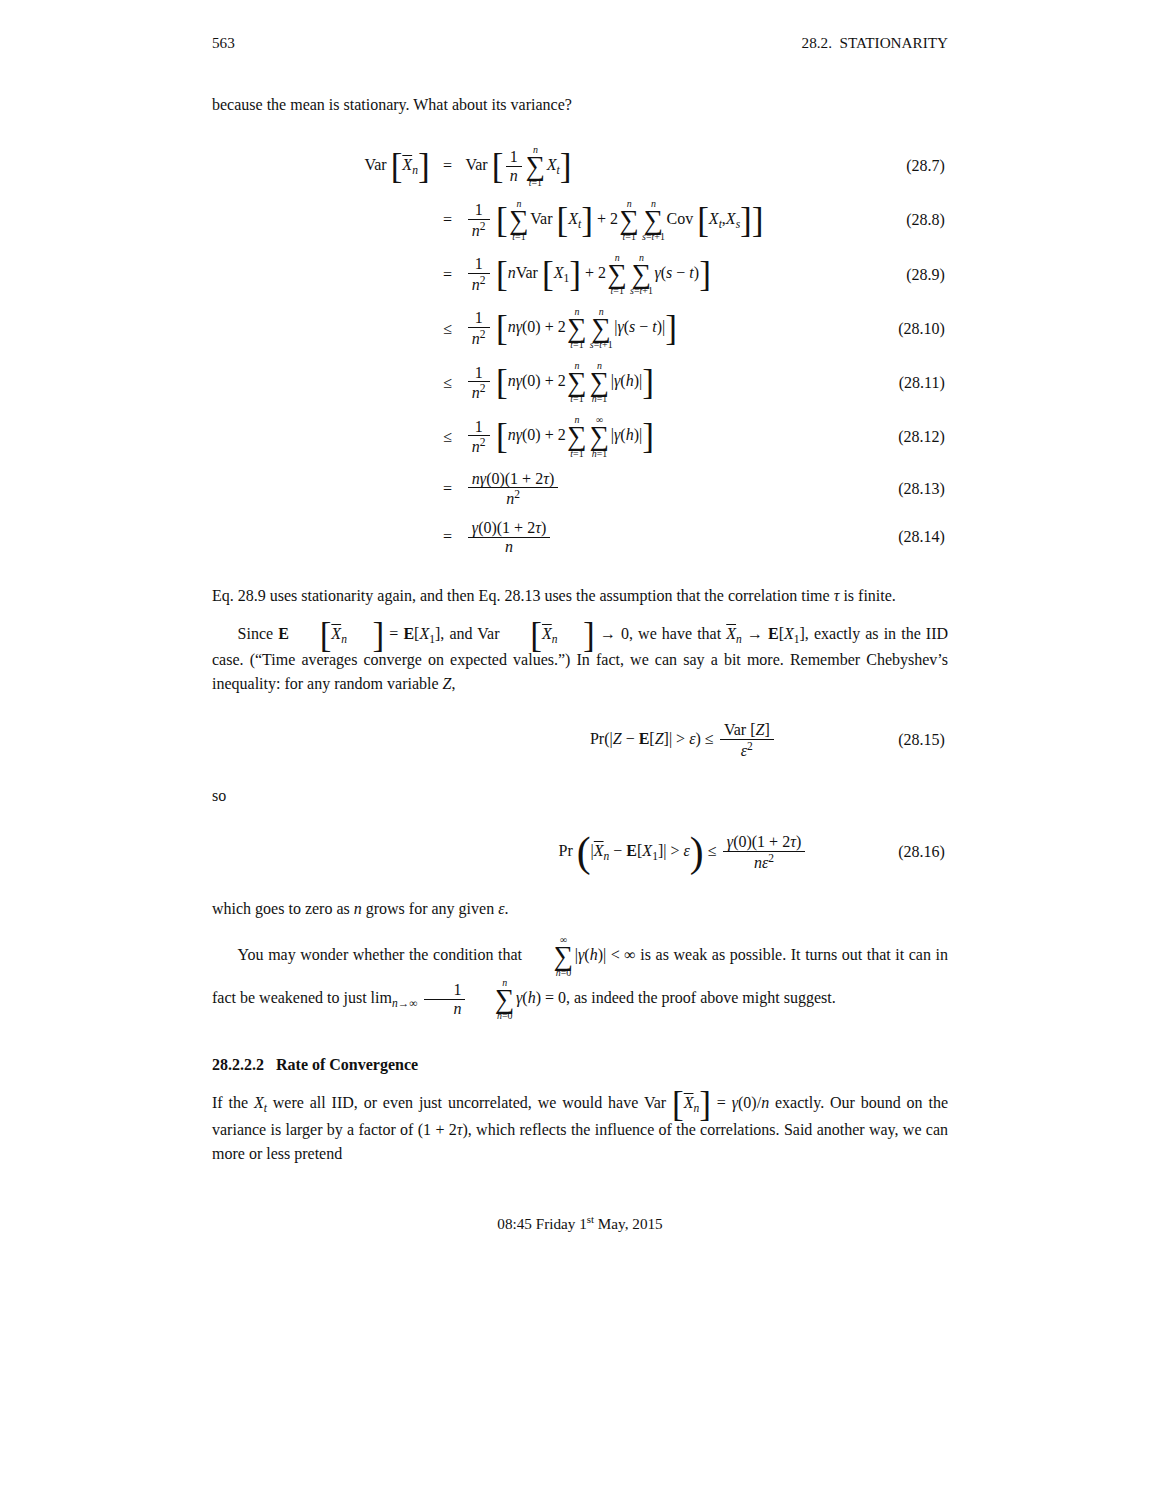563 28.2. STATIONARITY
because the mean is stationary. What about its variance?
| Var [ X n ] | = | Var [ 1 n n ∑ t =1 X t ] | (28.7) |
| | = | 1 n 2 [ n ∑ t =1 Var [ X t ] + 2 n ∑ t =1 n ∑ s = t +1 Cov [ X t , X s ] ] | (28.8) |
| | = | 1 n 2 [ n Var [ X 1 ] + 2 n ∑ t =1 n ∑ s = t +1 γ ( s − t ) ] | (28.9) |
| | ≤ | 1 n 2 [ n γ (0) + 2 n ∑ t =1 n ∑ s = t +1 / γ ( s − t )/ ] | (28.10) |
| | ≤ | 1 n 2 [ n γ (0) + 2 n ∑ t =1 n ∑ h =1 / γ ( h )/ ] | (28.11) |
| | ≤ | 1 n 2 [ n γ (0) + 2 n ∑ t =1 ∞ ∑ h =1 / γ ( h )/ ] | (28.12) |
| | = | n γ (0)(1 + 2 τ ) n 2 | (28.13) |
| | = | γ (0)(1 + 2 τ ) n | (28.14) |
Eq. 28.9 uses stationarity again, and then Eq. 28.13 uses the assumption that the correlation time τ is finite.
Since E [Xn] = E[X1], and Var [Xn] → 0, we have that Xn → E[X1], exactly as in the IID case. (“Time averages converge on expected values.”) In fact, we can say a bit more. Remember Chebyshev’s inequality: for any random variable Z,
| | | Pr(/ Z − E [ Z ]/ > ε ) ≤ Var [ Z ] ε 2 | (28.15) |
so
| | | Pr ( / X n − E [ X 1 ]/ > ε ) ≤ γ (0)(1 + 2 τ ) n ε 2 | (28.16) |
which goes to zero as n grows for any given ε.
You may wonder whether the condition that ∞∑h=0|γ(h)| < ∞ is as weak as possible. It turns out that it can in fact be weakened to just limn→∞ 1 n n∑h=0 γ(h) = 0, as indeed the proof above might suggest.
28.2.2.2 Rate of Convergence
If the Xt were all IID, or even just uncorrelated, we would have Var [Xn] = γ(0)/n exactly. Our bound on the variance is larger by a factor of (1 + 2τ), which reflects the influence of the correlations. Said another way, we can more or less pretend
08:45 Friday 1st May, 2015